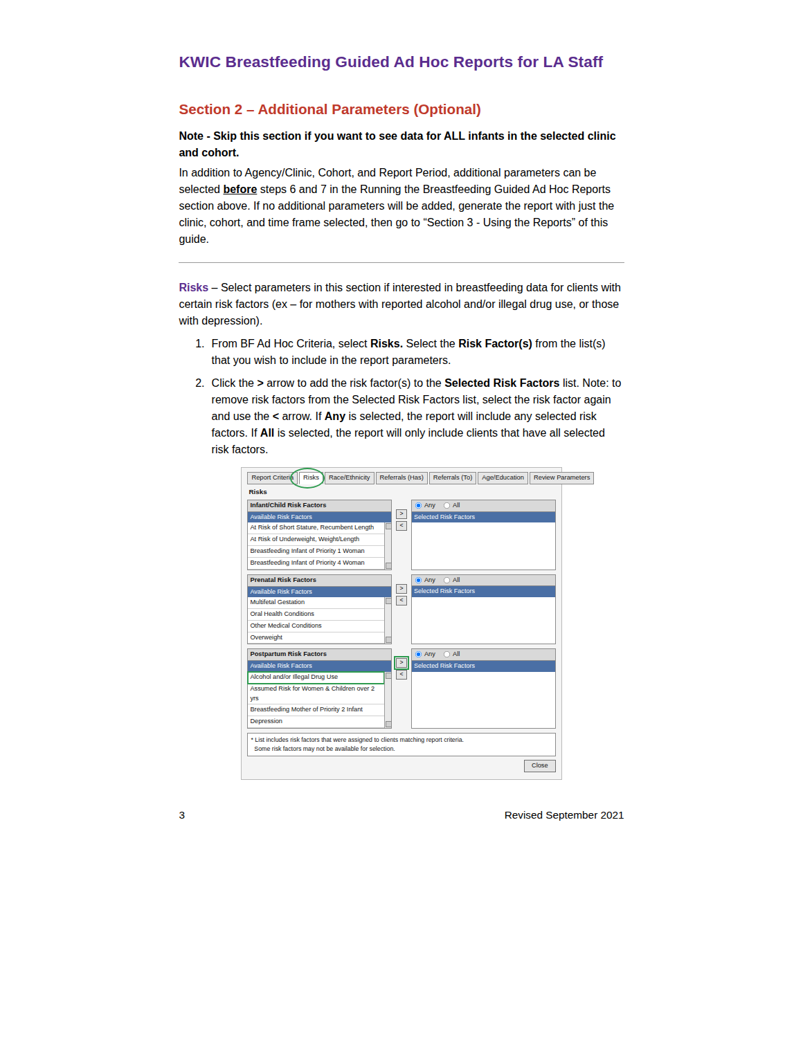KWIC Breastfeeding Guided Ad Hoc Reports for LA Staff
Section 2 – Additional Parameters (Optional)
Note - Skip this section if you want to see data for ALL infants in the selected clinic and cohort.
In addition to Agency/Clinic, Cohort, and Report Period, additional parameters can be selected before steps 6 and 7 in the Running the Breastfeeding Guided Ad Hoc Reports section above. If no additional parameters will be added, generate the report with just the clinic, cohort, and time frame selected, then go to “Section 3 - Using the Reports” of this guide.
Risks – Select parameters in this section if interested in breastfeeding data for clients with certain risk factors (ex – for mothers with reported alcohol and/or illegal drug use, or those with depression).
From BF Ad Hoc Criteria, select Risks. Select the Risk Factor(s) from the list(s) that you wish to include in the report parameters.
Click the > arrow to add the risk factor(s) to the Selected Risk Factors list. Note: to remove risk factors from the Selected Risk Factors list, select the risk factor again and use the < arrow. If Any is selected, the report will include any selected risk factors. If All is selected, the report will only include clients that have all selected risk factors.
Report Criteria
Risks
Race/Ethnicity
Referrals (Has)
Referrals (To)
Age/Education
Review Parameters
Risks
Infant/Child Risk Factors
Available Risk Factors
At Risk of Short Stature, Recumbent Length
At Risk of Underweight, Weight/Length
Breastfeeding Infant of Priority 1 Woman
Breastfeeding Infant of Priority 4 Woman
>
<
Any All
Selected Risk Factors
Prenatal Risk Factors
Available Risk Factors
Multifetal Gestation
Oral Health Conditions
Other Medical Conditions
Overweight
>
<
Any All
Selected Risk Factors
Postpartum Risk Factors
Available Risk Factors
Alcohol and/or Illegal Drug Use
Assumed Risk for Women & Children over 2 yrs
Breastfeeding Mother of Priority 2 Infant
Depression
>
<
Any All
Selected Risk Factors
* List includes risk factors that were assigned to clients matching report criteria.
Some risk factors may not be available for selection.
Close
3 Revised September 2021